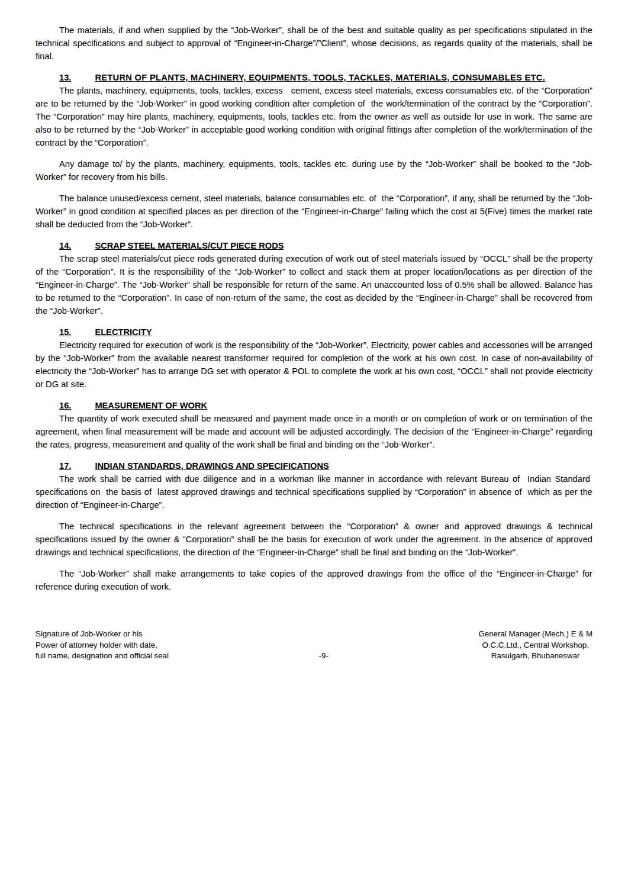The materials, if and when supplied by the “Job-Worker”, shall be of the best and suitable quality as per specifications stipulated in the technical specifications and subject to approval of “Engineer-in-Charge”/”Client”, whose decisions, as regards quality of the materials, shall be final.
13. RETURN OF PLANTS, MACHINERY, EQUIPMENTS, TOOLS, TACKLES, MATERIALS, CONSUMABLES ETC.
The plants, machinery, equipments, tools, tackles, excess cement, excess steel materials, excess consumables etc. of the “Corporation” are to be returned by the “Job-Worker” in good working condition after completion of the work/termination of the contract by the “Corporation”. The “Corporation” may hire plants, machinery, equipments, tools, tackles etc. from the owner as well as outside for use in work. The same are also to be returned by the “Job-Worker” in acceptable good working condition with original fittings after completion of the work/termination of the contract by the “Corporation”.
Any damage to/ by the plants, machinery, equipments, tools, tackles etc. during use by the “Job-Worker” shall be booked to the “Job-Worker” for recovery from his bills.
The balance unused/excess cement, steel materials, balance consumables etc. of the “Corporation”, if any, shall be returned by the “Job-Worker” in good condition at specified places as per direction of the “Engineer-in-Charge” failing which the cost at 5(Five) times the market rate shall be deducted from the “Job-Worker”.
14. SCRAP STEEL MATERIALS/CUT PIECE RODS
The scrap steel materials/cut piece rods generated during execution of work out of steel materials issued by “OCCL” shall be the property of the “Corporation”. It is the responsibility of the “Job-Worker” to collect and stack them at proper location/locations as per direction of the “Engineer-in-Charge”. The “Job-Worker” shall be responsible for return of the same. An unaccounted loss of 0.5% shall be allowed. Balance has to be returned to the “Corporation”. In case of non-return of the same, the cost as decided by the “Engineer-in-Charge” shall be recovered from the “Job-Worker”.
15. ELECTRICITY
Electricity required for execution of work is the responsibility of the “Job-Worker”. Electricity, power cables and accessories will be arranged by the “Job-Worker” from the available nearest transformer required for completion of the work at his own cost. In case of non-availability of electricity the “Job-Worker” has to arrange DG set with operator & POL to complete the work at his own cost, “OCCL” shall not provide electricity or DG at site.
16. MEASUREMENT OF WORK
The quantity of work executed shall be measured and payment made once in a month or on completion of work or on termination of the agreement, when final measurement will be made and account will be adjusted accordingly. The decision of the “Engineer-in-Charge” regarding the rates, progress, measurement and quality of the work shall be final and binding on the “Job-Worker”.
17. INDIAN STANDARDS, DRAWINGS AND SPECIFICATIONS
The work shall be carried with due diligence and in a workman like manner in accordance with relevant Bureau of Indian Standard specifications on the basis of latest approved drawings and technical specifications supplied by “Corporation” in absence of which as per the direction of “Engineer-in-Charge”.
The technical specifications in the relevant agreement between the “Corporation” & owner and approved drawings & technical specifications issued by the owner & “Corporation” shall be the basis for execution of work under the agreement. In the absence of approved drawings and technical specifications, the direction of the “Engineer-in-Charge” shall be final and binding on the “Job-Worker”.
The “Job-Worker” shall make arrangements to take copies of the approved drawings from the office of the “Engineer-in-Charge” for reference during execution of work.
Signature of Job-Worker or his
Power of attorney holder with date,
full name, designation and official seal
-9-
General Manager (Mech.) E & M
O.C.C.Ltd., Central Workshop,
Rasulgarh, Bhubaneswar